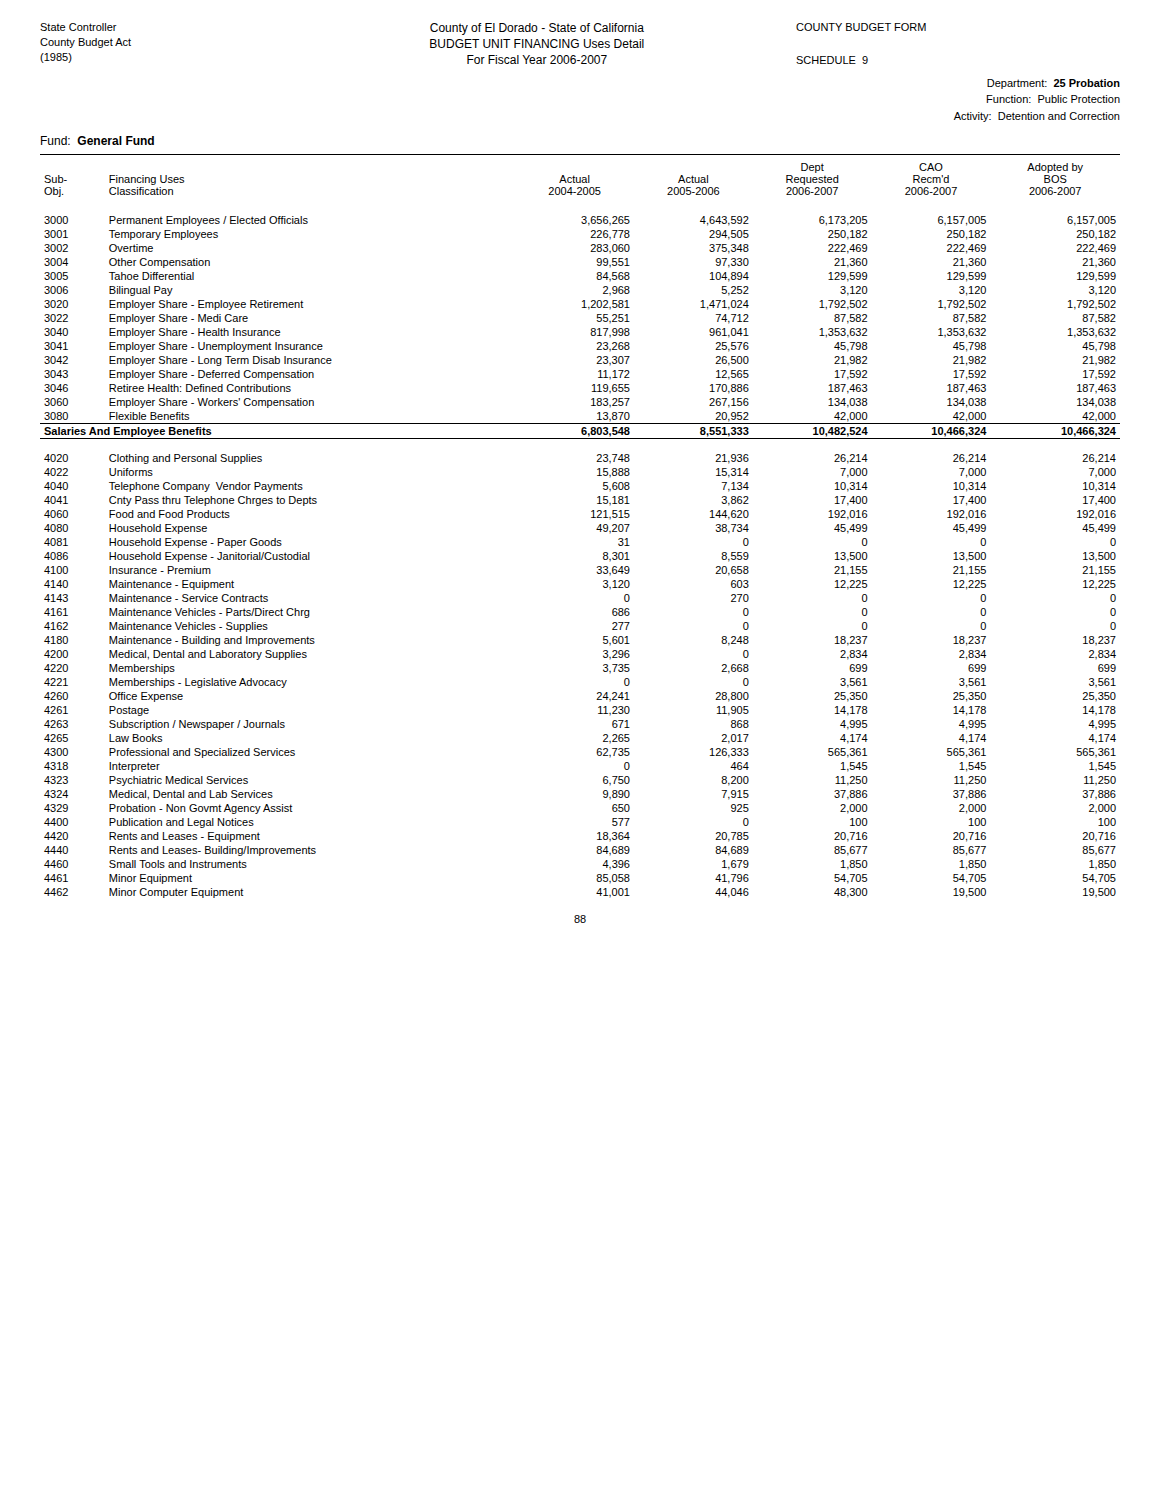State Controller
County Budget Act
(1985)
County of El Dorado - State of California
BUDGET UNIT FINANCING Uses Detail
For Fiscal Year 2006-2007
COUNTY BUDGET FORM
SCHEDULE 9
Department: 25 Probation
Function: Public Protection
Activity: Detention and Correction
Fund: General Fund
| Sub- Obj. | Financing Uses Classification | Actual 2004-2005 | Actual 2005-2006 | Dept Requested 2006-2007 | CAO Recm'd 2006-2007 | Adopted by BOS 2006-2007 |
| --- | --- | --- | --- | --- | --- | --- |
| 3000 | Permanent Employees / Elected Officials | 3,656,265 | 4,643,592 | 6,173,205 | 6,157,005 | 6,157,005 |
| 3001 | Temporary Employees | 226,778 | 294,505 | 250,182 | 250,182 | 250,182 |
| 3002 | Overtime | 283,060 | 375,348 | 222,469 | 222,469 | 222,469 |
| 3004 | Other Compensation | 99,551 | 97,330 | 21,360 | 21,360 | 21,360 |
| 3005 | Tahoe Differential | 84,568 | 104,894 | 129,599 | 129,599 | 129,599 |
| 3006 | Bilingual Pay | 2,968 | 5,252 | 3,120 | 3,120 | 3,120 |
| 3020 | Employer Share - Employee Retirement | 1,202,581 | 1,471,024 | 1,792,502 | 1,792,502 | 1,792,502 |
| 3022 | Employer Share - Medi Care | 55,251 | 74,712 | 87,582 | 87,582 | 87,582 |
| 3040 | Employer Share - Health Insurance | 817,998 | 961,041 | 1,353,632 | 1,353,632 | 1,353,632 |
| 3041 | Employer Share - Unemployment Insurance | 23,268 | 25,576 | 45,798 | 45,798 | 45,798 |
| 3042 | Employer Share - Long Term Disab Insurance | 23,307 | 26,500 | 21,982 | 21,982 | 21,982 |
| 3043 | Employer Share - Deferred Compensation | 11,172 | 12,565 | 17,592 | 17,592 | 17,592 |
| 3046 | Retiree Health: Defined Contributions | 119,655 | 170,886 | 187,463 | 187,463 | 187,463 |
| 3060 | Employer Share - Workers' Compensation | 183,257 | 267,156 | 134,038 | 134,038 | 134,038 |
| 3080 | Flexible Benefits | 13,870 | 20,952 | 42,000 | 42,000 | 42,000 |
| Salaries And Employee Benefits | 6,803,548 | 8,551,333 | 10,482,524 | 10,466,324 | 10,466,324 |
| 4020 | Clothing and Personal Supplies | 23,748 | 21,936 | 26,214 | 26,214 | 26,214 |
| 4022 | Uniforms | 15,888 | 15,314 | 7,000 | 7,000 | 7,000 |
| 4040 | Telephone Company Vendor Payments | 5,608 | 7,134 | 10,314 | 10,314 | 10,314 |
| 4041 | Cnty Pass thru Telephone Chrges to Depts | 15,181 | 3,862 | 17,400 | 17,400 | 17,400 |
| 4060 | Food and Food Products | 121,515 | 144,620 | 192,016 | 192,016 | 192,016 |
| 4080 | Household Expense | 49,207 | 38,734 | 45,499 | 45,499 | 45,499 |
| 4081 | Household Expense - Paper Goods | 31 | 0 | 0 | 0 | 0 |
| 4086 | Household Expense - Janitorial/Custodial | 8,301 | 8,559 | 13,500 | 13,500 | 13,500 |
| 4100 | Insurance - Premium | 33,649 | 20,658 | 21,155 | 21,155 | 21,155 |
| 4140 | Maintenance - Equipment | 3,120 | 603 | 12,225 | 12,225 | 12,225 |
| 4143 | Maintenance - Service Contracts | 0 | 270 | 0 | 0 | 0 |
| 4161 | Maintenance Vehicles - Parts/Direct Chrg | 686 | 0 | 0 | 0 | 0 |
| 4162 | Maintenance Vehicles - Supplies | 277 | 0 | 0 | 0 | 0 |
| 4180 | Maintenance - Building and Improvements | 5,601 | 8,248 | 18,237 | 18,237 | 18,237 |
| 4200 | Medical, Dental and Laboratory Supplies | 3,296 | 0 | 2,834 | 2,834 | 2,834 |
| 4220 | Memberships | 3,735 | 2,668 | 699 | 699 | 699 |
| 4221 | Memberships - Legislative Advocacy | 0 | 0 | 3,561 | 3,561 | 3,561 |
| 4260 | Office Expense | 24,241 | 28,800 | 25,350 | 25,350 | 25,350 |
| 4261 | Postage | 11,230 | 11,905 | 14,178 | 14,178 | 14,178 |
| 4263 | Subscription / Newspaper / Journals | 671 | 868 | 4,995 | 4,995 | 4,995 |
| 4265 | Law Books | 2,265 | 2,017 | 4,174 | 4,174 | 4,174 |
| 4300 | Professional and Specialized Services | 62,735 | 126,333 | 565,361 | 565,361 | 565,361 |
| 4318 | Interpreter | 0 | 464 | 1,545 | 1,545 | 1,545 |
| 4323 | Psychiatric Medical Services | 6,750 | 8,200 | 11,250 | 11,250 | 11,250 |
| 4324 | Medical, Dental and Lab Services | 9,890 | 7,915 | 37,886 | 37,886 | 37,886 |
| 4329 | Probation - Non Govmt Agency Assist | 650 | 925 | 2,000 | 2,000 | 2,000 |
| 4400 | Publication and Legal Notices | 577 | 0 | 100 | 100 | 100 |
| 4420 | Rents and Leases - Equipment | 18,364 | 20,785 | 20,716 | 20,716 | 20,716 |
| 4440 | Rents and Leases- Building/Improvements | 84,689 | 84,689 | 85,677 | 85,677 | 85,677 |
| 4460 | Small Tools and Instruments | 4,396 | 1,679 | 1,850 | 1,850 | 1,850 |
| 4461 | Minor Equipment | 85,058 | 41,796 | 54,705 | 54,705 | 54,705 |
| 4462 | Minor Computer Equipment | 41,001 | 44,046 | 48,300 | 19,500 | 19,500 |
88